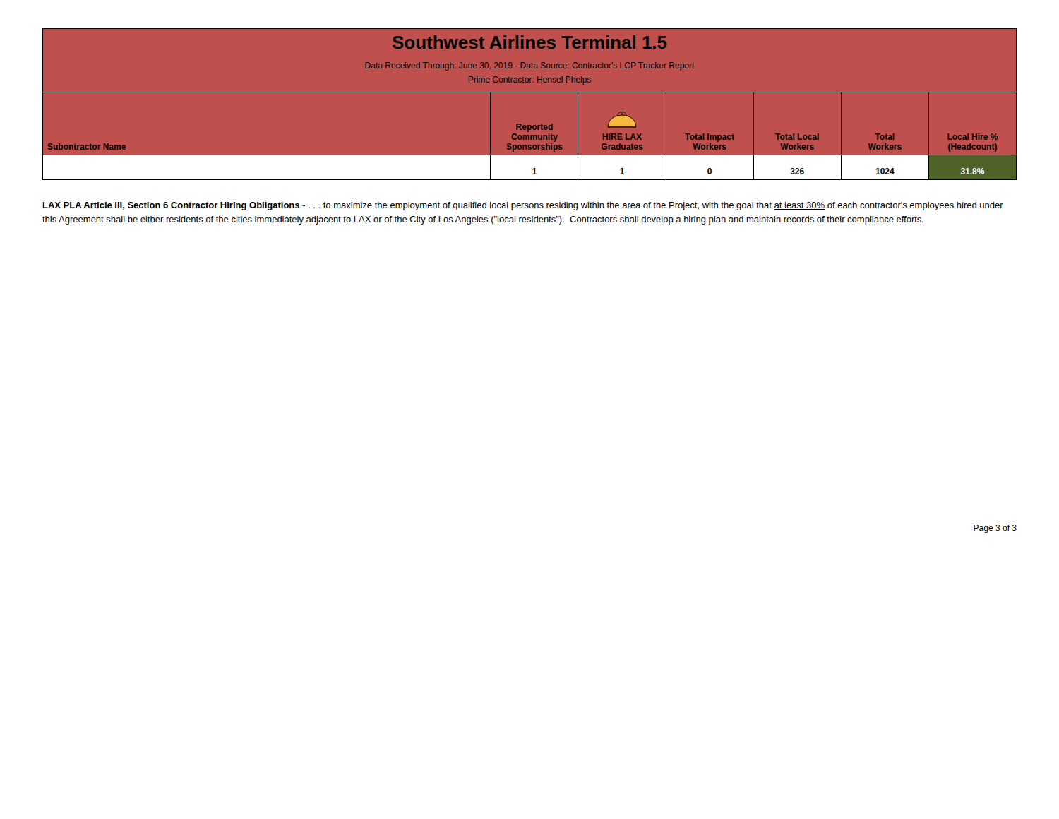| Southwest Airlines Terminal 1.5 Data Received Through: June 30, 2019 - Data Source: Contractor's LCP Tracker Report Prime Contractor: Hensel Phelps |
| Subontractor Name | Reported Community Sponsorships | HIRE LAX Graduates | Total Impact Workers | Total Local Workers | Total Workers | Local Hire % (Headcount) |
| | 1 | 1 | 0 | 326 | 1024 | 31.8% |
LAX PLA Article III, Section 6 Contractor Hiring Obligations - . . . to maximize the employment of qualified local persons residing within the area of the Project, with the goal that at least 30% of each contractor's employees hired under this Agreement shall be either residents of the cities immediately adjacent to LAX or of the City of Los Angeles ("local residents"). Contractors shall develop a hiring plan and maintain records of their compliance efforts.
Page 3 of 3